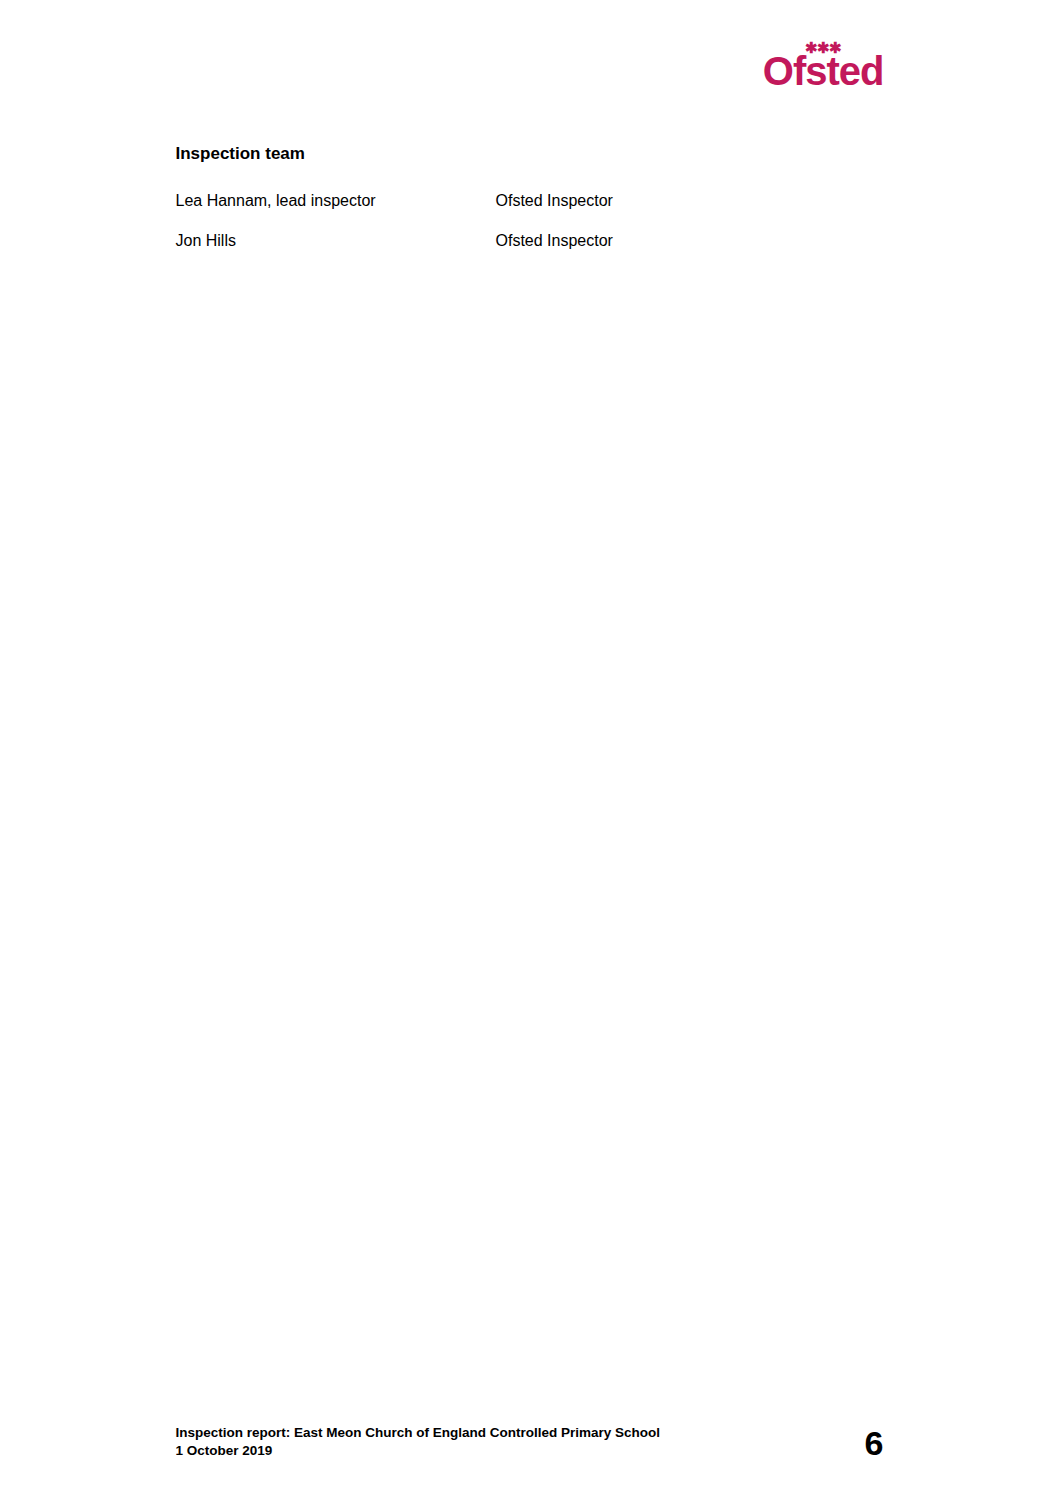✱✱✱ Ofsted
Inspection team
| Lea Hannam, lead inspector | Ofsted Inspector |
| Jon Hills | Ofsted Inspector |
Inspection report: East Meon Church of England Controlled Primary School
1 October 2019
6